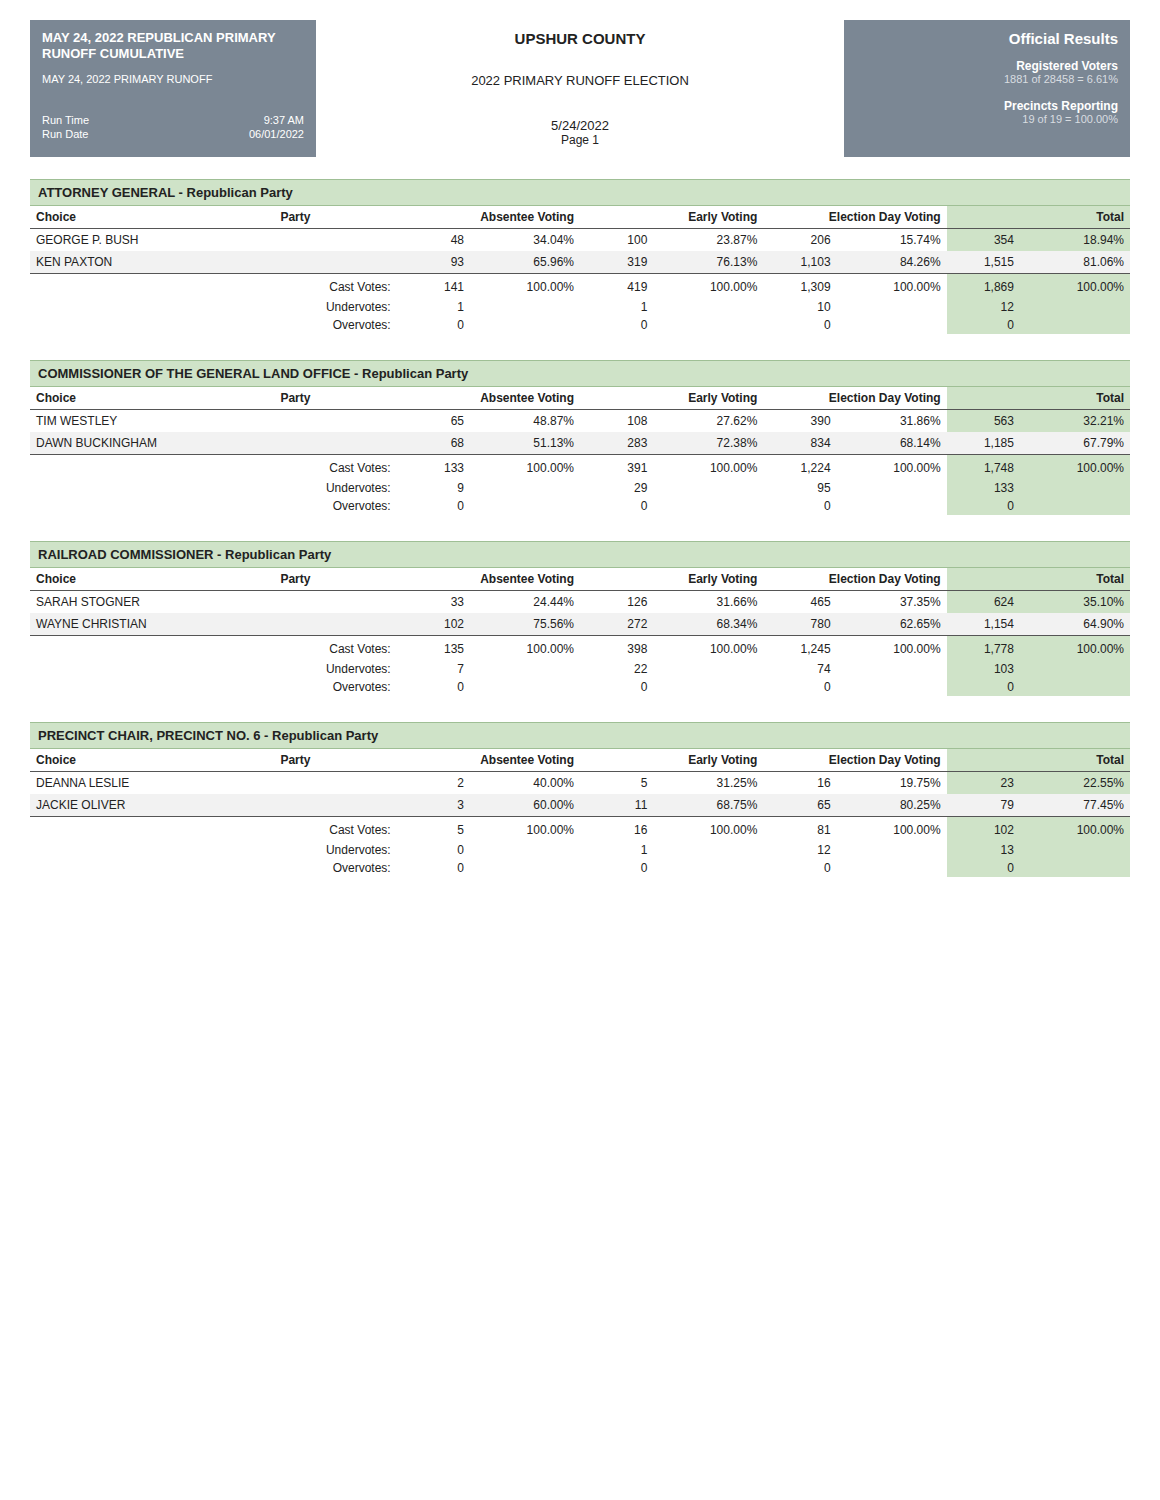MAY 24, 2022 REPUBLICAN PRIMARY RUNOFF CUMULATIVE
MAY 24, 2022 PRIMARY RUNOFF
| Run Time | 9:37 AM |
| Run Date | 06/01/2022 |
UPSHUR COUNTY
2022 PRIMARY RUNOFF ELECTION
5/24/2022
Page 1
Official Results
Registered Voters
1881 of 28458 = 6.61%
Precincts Reporting
19 of 19 = 100.00%
ATTORNEY GENERAL - Republican Party
| Choice | Party | Absentee Voting | Early Voting | Election Day Voting | Total |
| --- | --- | --- | --- | --- | --- |
| GEORGE P. BUSH | | 48 | 34.04% | 100 | 23.87% | 206 | 15.74% | 354 | 18.94% |
| KEN PAXTON | | 93 | 65.96% | 319 | 76.13% | 1,103 | 84.26% | 1,515 | 81.06% |
| Cast Votes: | 141 | 100.00% | 419 | 100.00% | 1,309 | 100.00% | 1,869 | 100.00% |
| Undervotes: | 1 | | 1 | | 10 | | 12 | |
| Overvotes: | 0 | | 0 | | 0 | | 0 | |
COMMISSIONER OF THE GENERAL LAND OFFICE - Republican Party
| Choice | Party | Absentee Voting | Early Voting | Election Day Voting | Total |
| --- | --- | --- | --- | --- | --- |
| TIM WESTLEY | | 65 | 48.87% | 108 | 27.62% | 390 | 31.86% | 563 | 32.21% |
| DAWN BUCKINGHAM | | 68 | 51.13% | 283 | 72.38% | 834 | 68.14% | 1,185 | 67.79% |
| Cast Votes: | 133 | 100.00% | 391 | 100.00% | 1,224 | 100.00% | 1,748 | 100.00% |
| Undervotes: | 9 | | 29 | | 95 | | 133 | |
| Overvotes: | 0 | | 0 | | 0 | | 0 | |
RAILROAD COMMISSIONER - Republican Party
| Choice | Party | Absentee Voting | Early Voting | Election Day Voting | Total |
| --- | --- | --- | --- | --- | --- |
| SARAH STOGNER | | 33 | 24.44% | 126 | 31.66% | 465 | 37.35% | 624 | 35.10% |
| WAYNE CHRISTIAN | | 102 | 75.56% | 272 | 68.34% | 780 | 62.65% | 1,154 | 64.90% |
| Cast Votes: | 135 | 100.00% | 398 | 100.00% | 1,245 | 100.00% | 1,778 | 100.00% |
| Undervotes: | 7 | | 22 | | 74 | | 103 | |
| Overvotes: | 0 | | 0 | | 0 | | 0 | |
PRECINCT CHAIR, PRECINCT NO. 6 - Republican Party
| Choice | Party | Absentee Voting | Early Voting | Election Day Voting | Total |
| --- | --- | --- | --- | --- | --- |
| DEANNA LESLIE | | 2 | 40.00% | 5 | 31.25% | 16 | 19.75% | 23 | 22.55% |
| JACKIE OLIVER | | 3 | 60.00% | 11 | 68.75% | 65 | 80.25% | 79 | 77.45% |
| Cast Votes: | 5 | 100.00% | 16 | 100.00% | 81 | 100.00% | 102 | 100.00% |
| Undervotes: | 0 | | 1 | | 12 | | 13 | |
| Overvotes: | 0 | | 0 | | 0 | | 0 | |